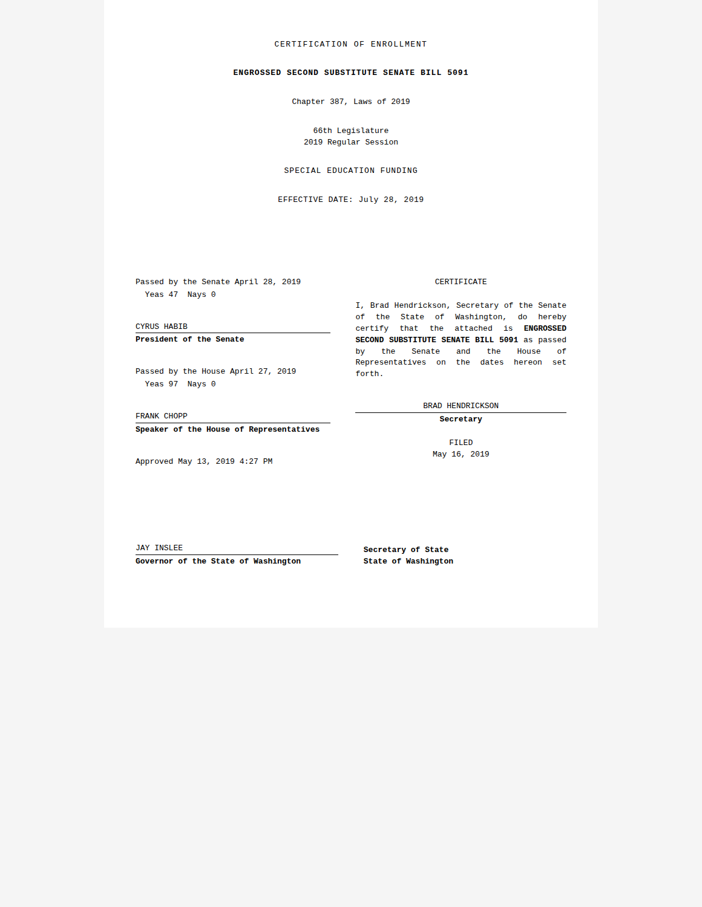CERTIFICATION OF ENROLLMENT
ENGROSSED SECOND SUBSTITUTE SENATE BILL 5091
Chapter 387, Laws of 2019
66th Legislature
2019 Regular Session
SPECIAL EDUCATION FUNDING
EFFECTIVE DATE: July 28, 2019
Passed by the Senate April 28, 2019
Yeas 47 Nays 0
CYRUS HABIB
President of the Senate
Passed by the House April 27, 2019
Yeas 97 Nays 0
FRANK CHOPP
Speaker of the House of Representatives
Approved May 13, 2019 4:27 PM
CERTIFICATE
I, Brad Hendrickson, Secretary of the Senate of the State of Washington, do hereby certify that the attached is ENGROSSED SECOND SUBSTITUTE SENATE BILL 5091 as passed by the Senate and the House of Representatives on the dates hereon set forth.
BRAD HENDRICKSON
Secretary
FILED
May 16, 2019
JAY INSLEE
Governor of the State of Washington
Secretary of State
State of Washington